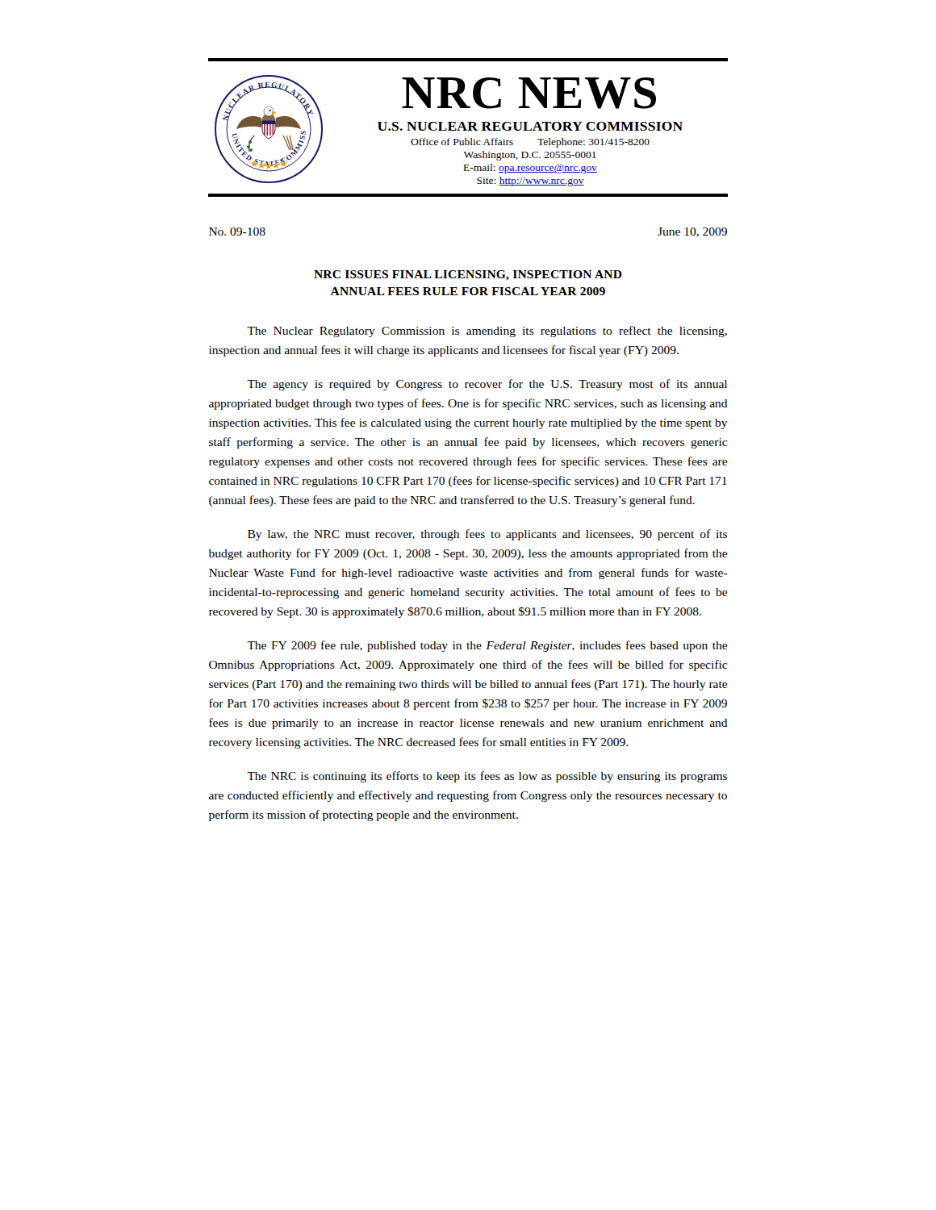NUCLEAR REGULATORY UNITED STATES COMMISSION
NRC NEWS
U.S. NUCLEAR REGULATORY COMMISSION
Office of Public Affairs Telephone: 301/415-8200
Washington, D.C. 20555-0001
E-mail: opa.resource@nrc.gov
Site: http://www.nrc.gov
No. 09-108 June 10, 2009
NRC Issues Final Licensing, Inspection and
Annual Fees Rule for Fiscal Year 2009
The Nuclear Regulatory Commission is amending its regulations to reflect the licensing, inspection and annual fees it will charge its applicants and licensees for fiscal year (FY) 2009.
The agency is required by Congress to recover for the U.S. Treasury most of its annual appropriated budget through two types of fees. One is for specific NRC services, such as licensing and inspection activities. This fee is calculated using the current hourly rate multiplied by the time spent by staff performing a service. The other is an annual fee paid by licensees, which recovers generic regulatory expenses and other costs not recovered through fees for specific services. These fees are contained in NRC regulations 10 CFR Part 170 (fees for license-specific services) and 10 CFR Part 171 (annual fees). These fees are paid to the NRC and transferred to the U.S. Treasury’s general fund.
By law, the NRC must recover, through fees to applicants and licensees, 90 percent of its budget authority for FY 2009 (Oct. 1, 2008 - Sept. 30, 2009), less the amounts appropriated from the Nuclear Waste Fund for high-level radioactive waste activities and from general funds for waste-incidental-to-reprocessing and generic homeland security activities. The total amount of fees to be recovered by Sept. 30 is approximately $870.6 million, about $91.5 million more than in FY 2008.
The FY 2009 fee rule, published today in the Federal Register, includes fees based upon the Omnibus Appropriations Act, 2009. Approximately one third of the fees will be billed for specific services (Part 170) and the remaining two thirds will be billed to annual fees (Part 171). The hourly rate for Part 170 activities increases about 8 percent from $238 to $257 per hour. The increase in FY 2009 fees is due primarily to an increase in reactor license renewals and new uranium enrichment and recovery licensing activities. The NRC decreased fees for small entities in FY 2009.
The NRC is continuing its efforts to keep its fees as low as possible by ensuring its programs are conducted efficiently and effectively and requesting from Congress only the resources necessary to perform its mission of protecting people and the environment.